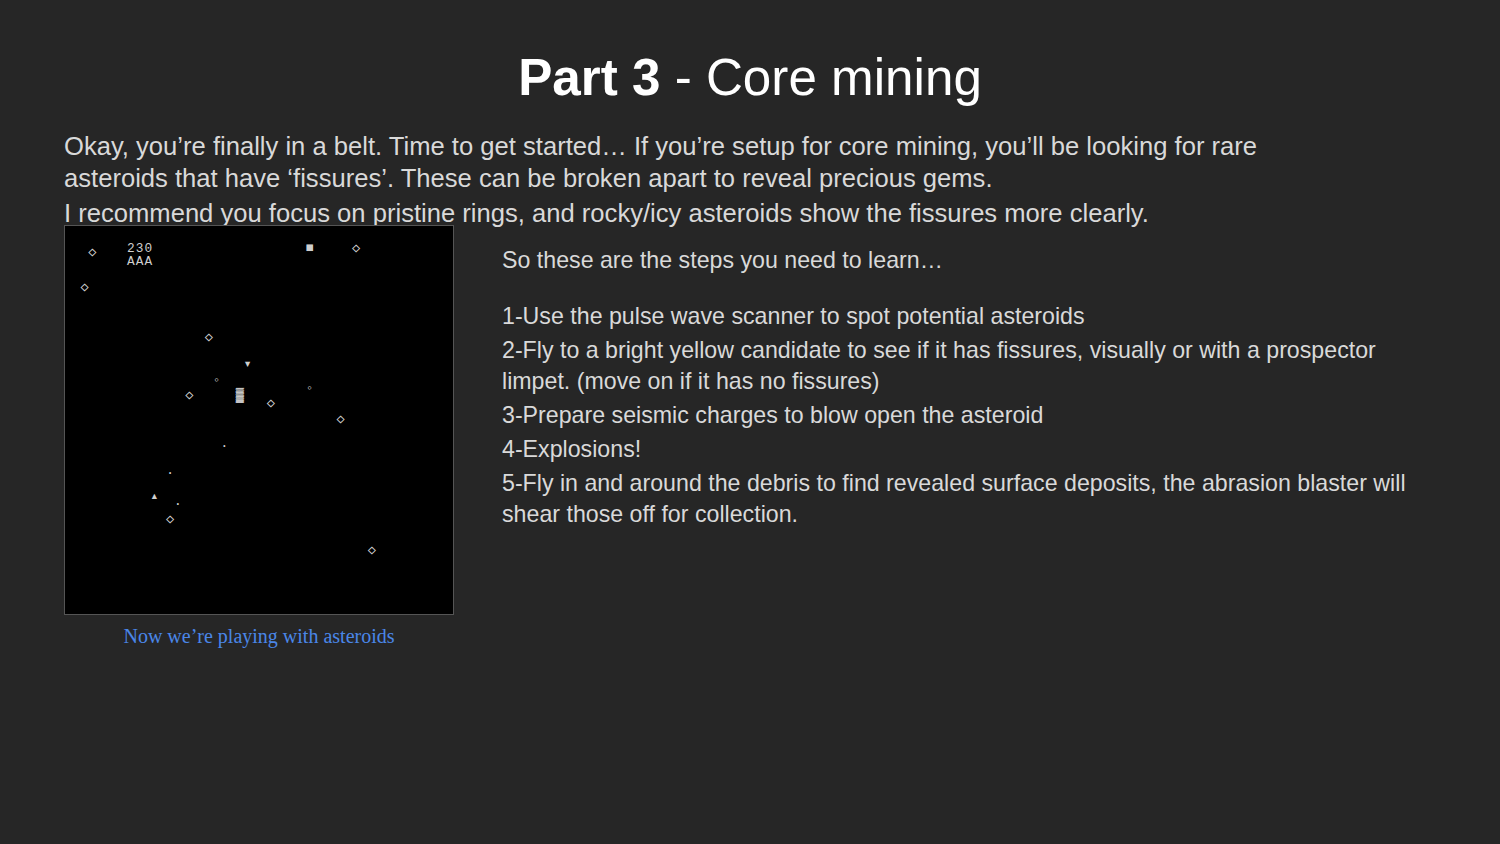Part 3 - Core mining
Okay, you’re finally in a belt. Time to get started… If you’re setup for core mining, you’ll be looking for rare asteroids that have ‘fissures’. These can be broken apart to reveal precious gems.
I recommend you focus on pristine rings, and rocky/icy asteroids show the fissures more clearly.
230
AAA ◇ ■ ◇ ◇ ◇ ▾ ◦ ◇ ▓ ◇ ◦ ◇ · · ▴ · ◇ ◇
Now we’re playing with asteroids
So these are the steps you need to learn…
1-Use the pulse wave scanner to spot potential asteroids
2-Fly to a bright yellow candidate to see if it has fissures, visually or with a prospector limpet. (move on if it has no fissures)
3-Prepare seismic charges to blow open the asteroid
4-Explosions!
5-Fly in and around the debris to find revealed surface deposits, the abrasion blaster will shear those off for collection.